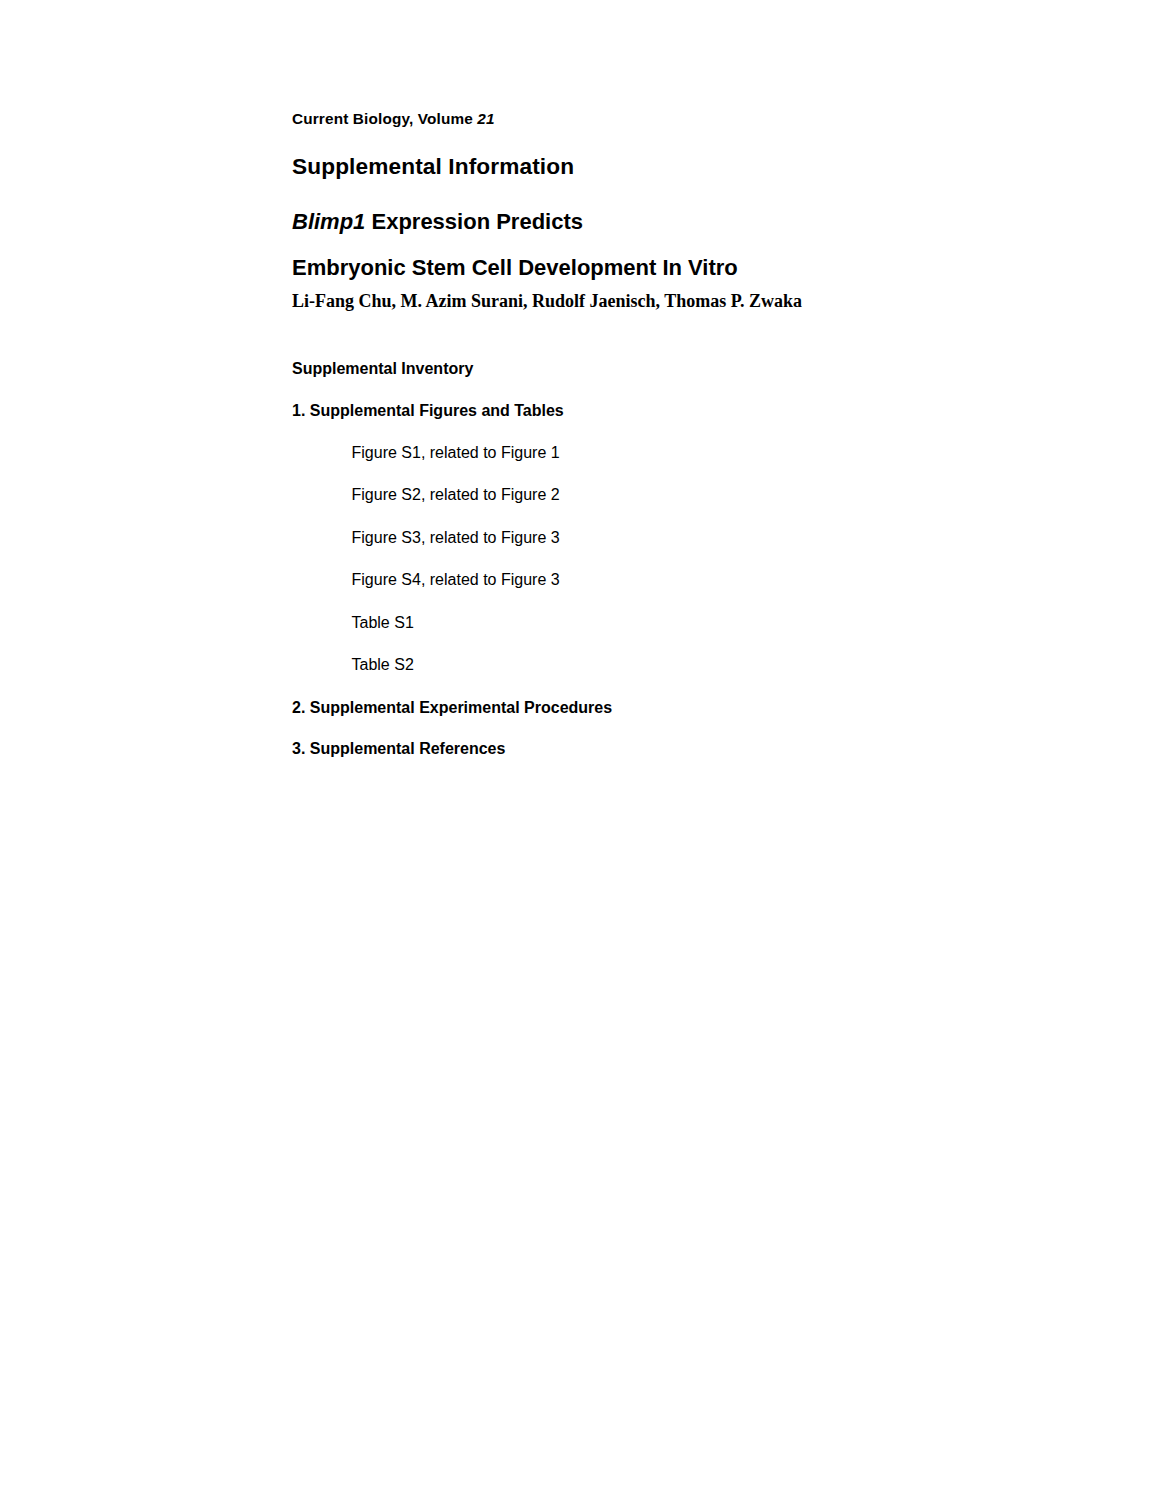Current Biology, Volume 21
Supplemental Information
Blimp1 Expression Predicts
Embryonic Stem Cell Development In Vitro
Li-Fang Chu, M. Azim Surani, Rudolf Jaenisch, Thomas P. Zwaka
Supplemental Inventory
1. Supplemental Figures and Tables
Figure S1, related to Figure 1
Figure S2, related to Figure 2
Figure S3, related to Figure 3
Figure S4, related to Figure 3
Table S1
Table S2
2. Supplemental Experimental Procedures
3. Supplemental References